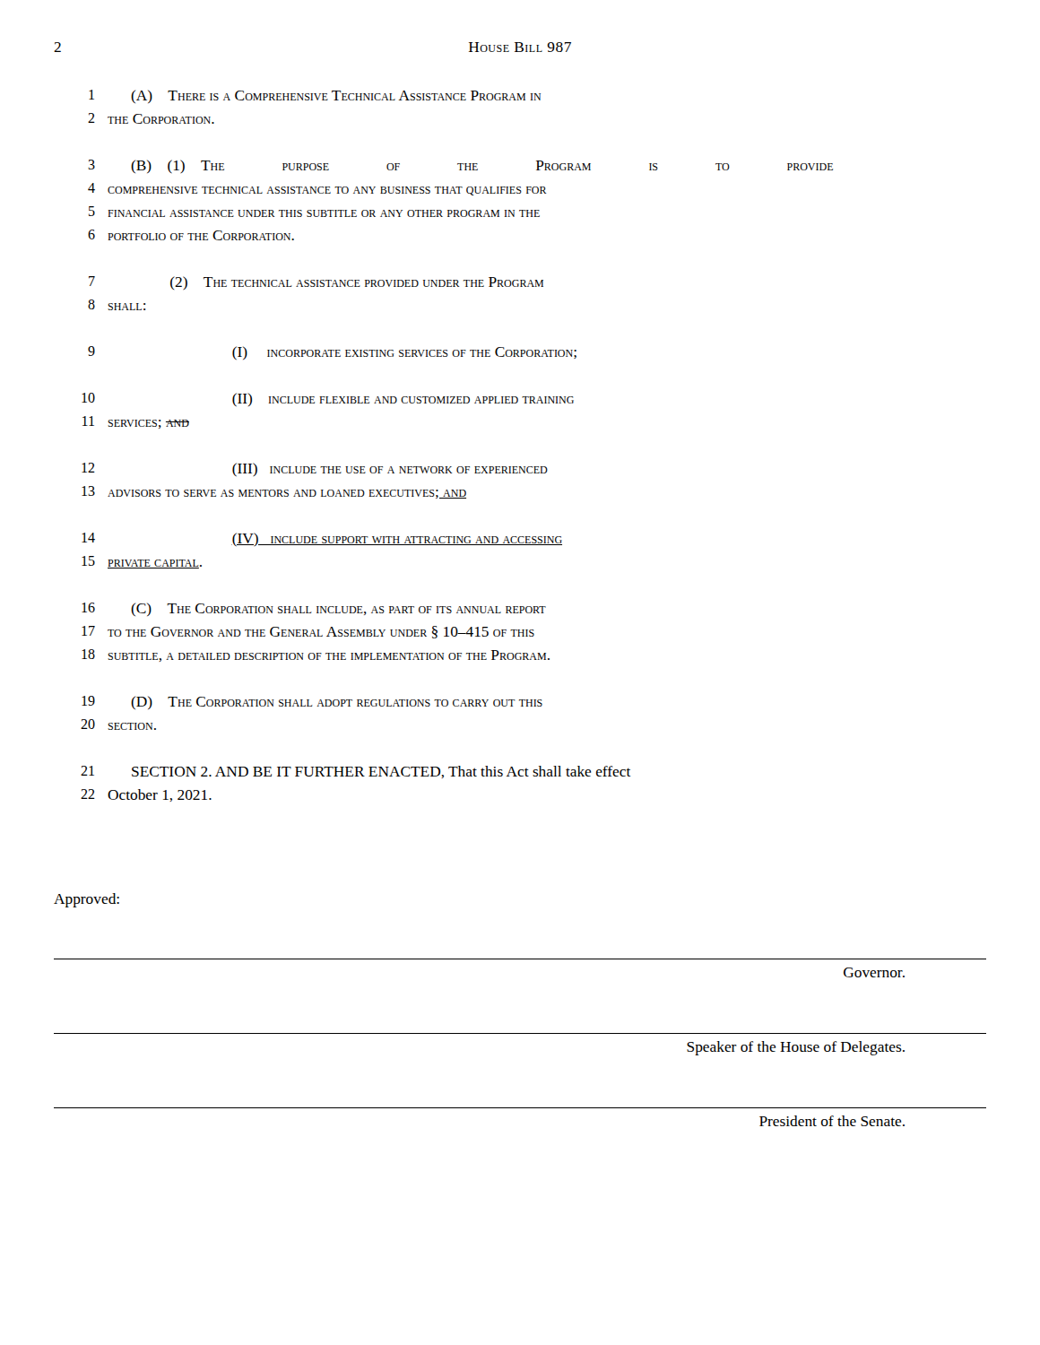2
House Bill 987
1
(A) There is a Comprehensive Technical Assistance Program in
2
the Corporation.
3
(B) (1) The purpose of the Program is to provide
4
comprehensive technical assistance to any business that qualifies for
5
financial assistance under this subtitle or any other program in the
6
portfolio of the Corporation.
7
(2) The technical assistance provided under the Program
8
shall:
9
(I) incorporate existing services of the Corporation;
10
(II) include flexible and customized applied training
11
services; and
12
(III) include the use of a network of experienced
13
advisors to serve as mentors and loaned executives; and
14
(IV) include support with attracting and accessing
15
private capital.
16
(C) The Corporation shall include, as part of its annual report
17
to the Governor and the General Assembly under § 10–415 of this
18
subtitle, a detailed description of the implementation of the Program.
19
(D) The Corporation shall adopt regulations to carry out this
20
section.
21
SECTION 2. AND BE IT FURTHER ENACTED, That this Act shall take effect
22
October 1, 2021.
Approved:
Governor.
Speaker of the House of Delegates.
President of the Senate.